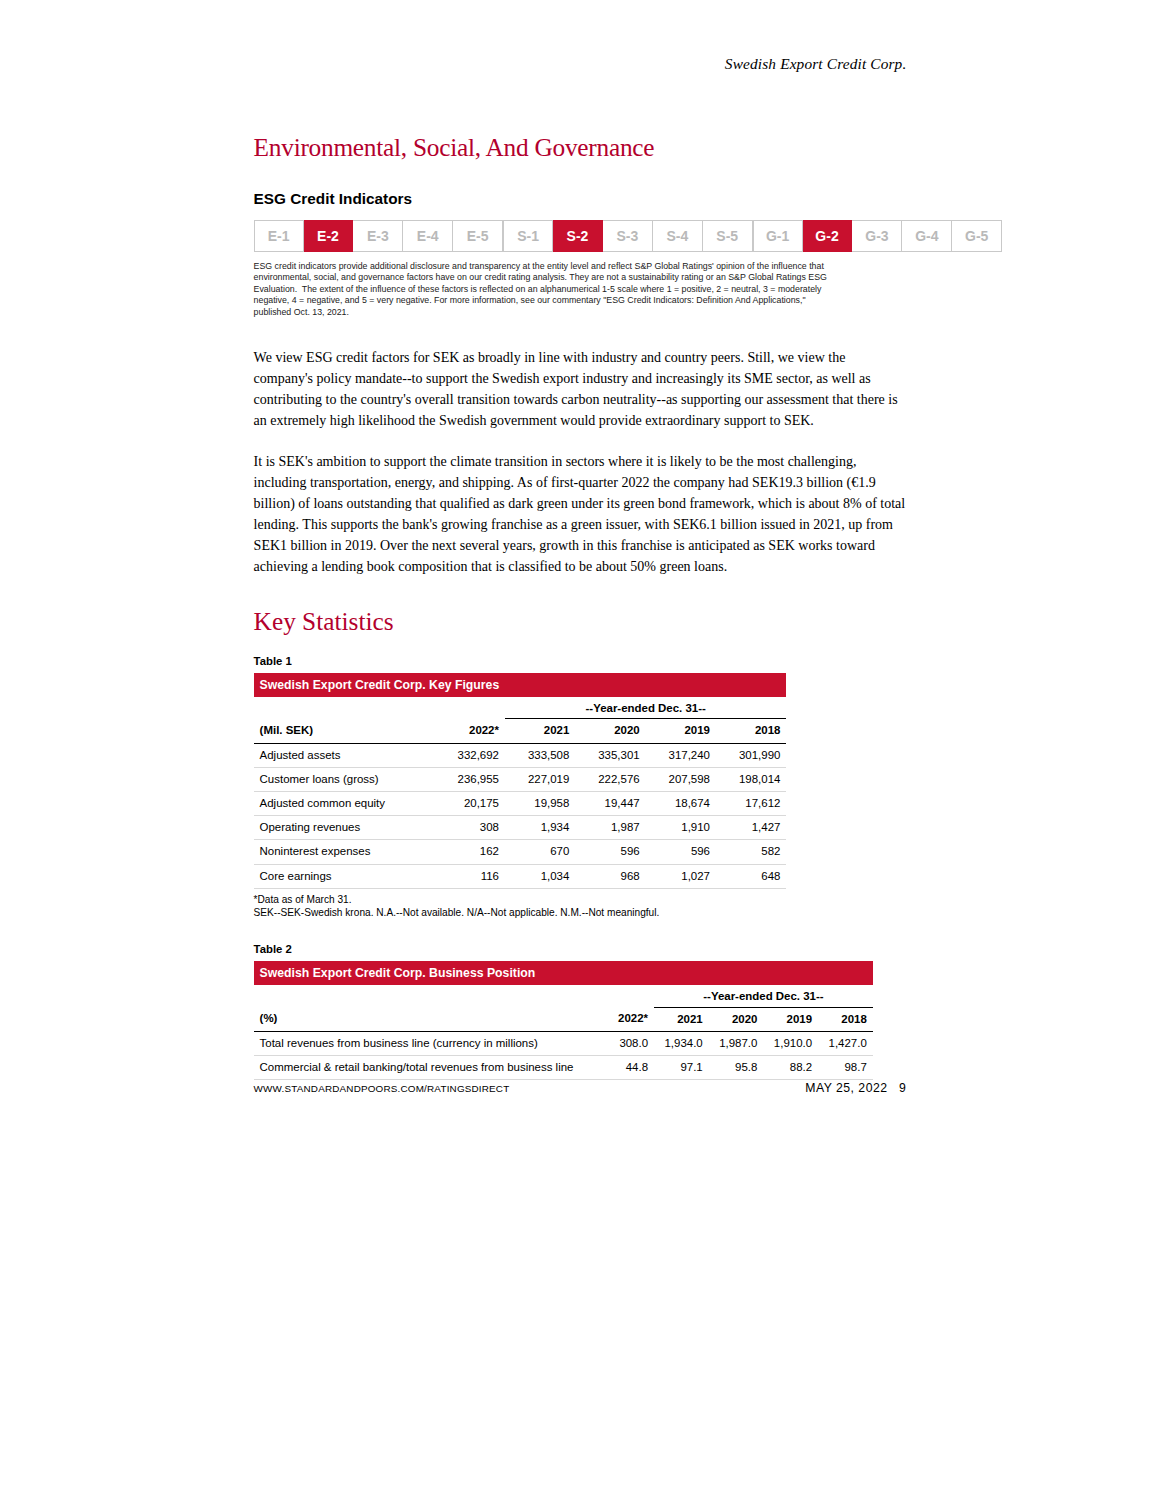Swedish Export Credit Corp.
Environmental, Social, And Governance
ESG Credit Indicators
E-1
E-2
E-3
E-4
E-5
S-1
S-2
S-3
S-4
S-5
G-1
G-2
G-3
G-4
G-5
ESG credit indicators provide additional disclosure and transparency at the entity level and reflect S&P Global Ratings' opinion of the influence that environmental, social, and governance factors have on our credit rating analysis. They are not a sustainability rating or an S&P Global Ratings ESG Evaluation. The extent of the influence of these factors is reflected on an alphanumerical 1-5 scale where 1 = positive, 2 = neutral, 3 = moderately negative, 4 = negative, and 5 = very negative. For more information, see our commentary "ESG Credit Indicators: Definition And Applications," published Oct. 13, 2021.
We view ESG credit factors for SEK as broadly in line with industry and country peers. Still, we view the company's policy mandate--to support the Swedish export industry and increasingly its SME sector, as well as contributing to the country's overall transition towards carbon neutrality--as supporting our assessment that there is an extremely high likelihood the Swedish government would provide extraordinary support to SEK.
It is SEK's ambition to support the climate transition in sectors where it is likely to be the most challenging, including transportation, energy, and shipping. As of first-quarter 2022 the company had SEK19.3 billion (€1.9 billion) of loans outstanding that qualified as dark green under its green bond framework, which is about 8% of total lending. This supports the bank's growing franchise as a green issuer, with SEK6.1 billion issued in 2021, up from SEK1 billion in 2019. Over the next several years, growth in this franchise is anticipated as SEK works toward achieving a lending book composition that is classified to be about 50% green loans.
Key Statistics
Table 1
Swedish Export Credit Corp. Key Figures
| | | --Year-ended Dec. 31-- |
| --- | --- | --- |
| (Mil. SEK) | 2022* | 2021 | 2020 | 2019 | 2018 |
| Adjusted assets | 332,692 | 333,508 | 335,301 | 317,240 | 301,990 |
| Customer loans (gross) | 236,955 | 227,019 | 222,576 | 207,598 | 198,014 |
| Adjusted common equity | 20,175 | 19,958 | 19,447 | 18,674 | 17,612 |
| Operating revenues | 308 | 1,934 | 1,987 | 1,910 | 1,427 |
| Noninterest expenses | 162 | 670 | 596 | 596 | 582 |
| Core earnings | 116 | 1,034 | 968 | 1,027 | 648 |
*Data as of March 31.
SEK--SEK-Swedish krona. N.A.--Not available. N/A--Not applicable. N.M.--Not meaningful.
Table 2
Swedish Export Credit Corp. Business Position
| | | --Year-ended Dec. 31-- |
| --- | --- | --- |
| (%) | 2022* | 2021 | 2020 | 2019 | 2018 |
| Total revenues from business line (currency in millions) | 308.0 | 1,934.0 | 1,987.0 | 1,910.0 | 1,427.0 |
| Commercial & retail banking/total revenues from business line | 44.8 | 97.1 | 95.8 | 88.2 | 98.7 |
WWW.STANDARDANDPOORS.COM/RATINGSDIRECT
MAY 25, 20229